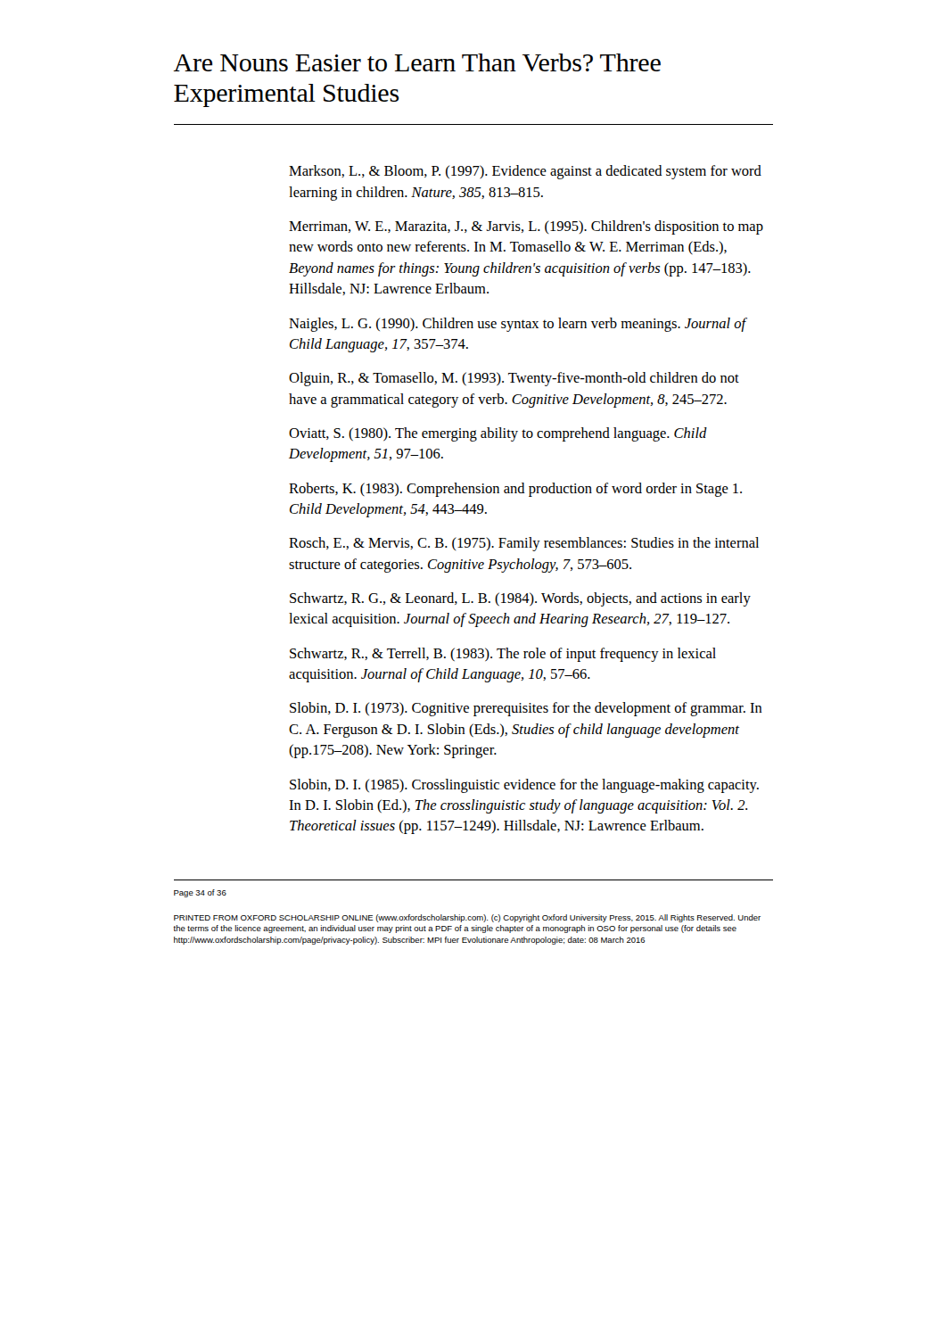Are Nouns Easier to Learn Than Verbs? Three Experimental Studies
Markson, L., & Bloom, P. (1997). Evidence against a dedicated system for word learning in children. Nature, 385, 813–815.
Merriman, W. E., Marazita, J., & Jarvis, L. (1995). Children's disposition to map new words onto new referents. In M. Tomasello & W. E. Merriman (Eds.), Beyond names for things: Young children's acquisition of verbs (pp. 147–183). Hillsdale, NJ: Lawrence Erlbaum.
Naigles, L. G. (1990). Children use syntax to learn verb meanings. Journal of Child Language, 17, 357–374.
Olguin, R., & Tomasello, M. (1993). Twenty-five-month-old children do not have a grammatical category of verb. Cognitive Development, 8, 245–272.
Oviatt, S. (1980). The emerging ability to comprehend language. Child Development, 51, 97–106.
Roberts, K. (1983). Comprehension and production of word order in Stage 1. Child Development, 54, 443–449.
Rosch, E., & Mervis, C. B. (1975). Family resemblances: Studies in the internal structure of categories. Cognitive Psychology, 7, 573–605.
Schwartz, R. G., & Leonard, L. B. (1984). Words, objects, and actions in early lexical acquisition. Journal of Speech and Hearing Research, 27, 119–127.
Schwartz, R., & Terrell, B. (1983). The role of input frequency in lexical acquisition. Journal of Child Language, 10, 57–66.
Slobin, D. I. (1973). Cognitive prerequisites for the development of grammar. In C. A. Ferguson & D. I. Slobin (Eds.), Studies of child language development (pp.175–208). New York: Springer.
Slobin, D. I. (1985). Crosslinguistic evidence for the language-making capacity. In D. I. Slobin (Ed.), The crosslinguistic study of language acquisition: Vol. 2. Theoretical issues (pp. 1157–1249). Hillsdale, NJ: Lawrence Erlbaum.
Page 34 of 36
PRINTED FROM OXFORD SCHOLARSHIP ONLINE (www.oxfordscholarship.com). (c) Copyright Oxford University Press, 2015. All Rights Reserved. Under the terms of the licence agreement, an individual user may print out a PDF of a single chapter of a monograph in OSO for personal use (for details see http://www.oxfordscholarship.com/page/privacy-policy). Subscriber: MPI fuer Evolutionare Anthropologie; date: 08 March 2016